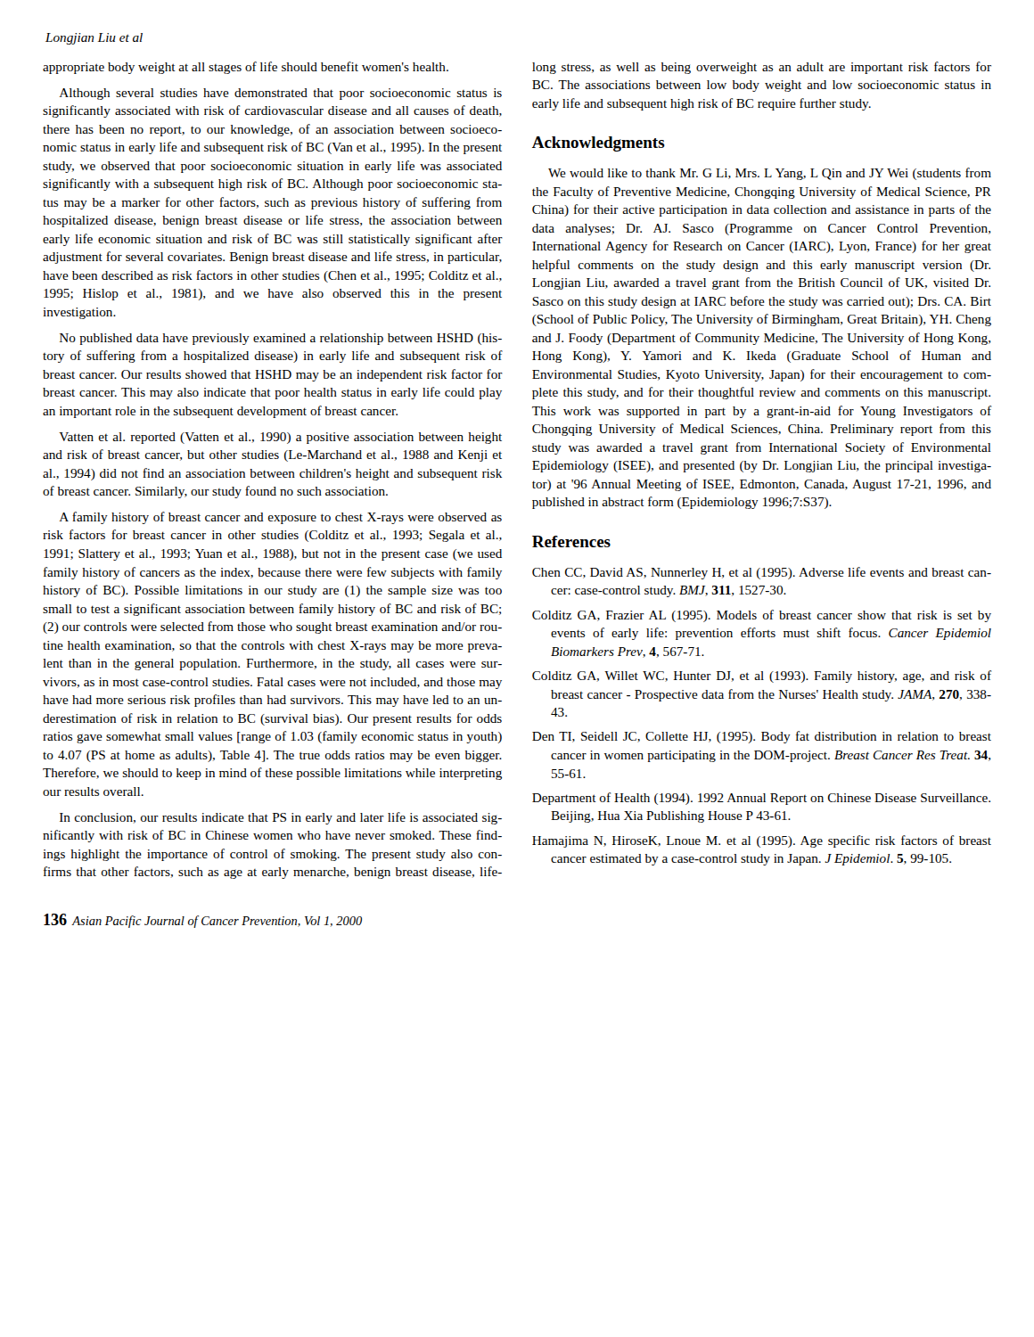Longjian Liu et al
appropriate body weight at all stages of life should benefit women's health.
Although several studies have demonstrated that poor socioeconomic status is significantly associated with risk of cardiovascular disease and all causes of death, there has been no report, to our knowledge, of an association between socioeconomic status in early life and subsequent risk of BC (Van et al., 1995). In the present study, we observed that poor socioeconomic situation in early life was associated significantly with a subsequent high risk of BC. Although poor socioeconomic status may be a marker for other factors, such as previous history of suffering from hospitalized disease, benign breast disease or life stress, the association between early life economic situation and risk of BC was still statistically significant after adjustment for several covariates. Benign breast disease and life stress, in particular, have been described as risk factors in other studies (Chen et al., 1995; Colditz et al., 1995; Hislop et al., 1981), and we have also observed this in the present investigation.
No published data have previously examined a relationship between HSHD (history of suffering from a hospitalized disease) in early life and subsequent risk of breast cancer. Our results showed that HSHD may be an independent risk factor for breast cancer. This may also indicate that poor health status in early life could play an important role in the subsequent development of breast cancer.
Vatten et al. reported (Vatten et al., 1990) a positive association between height and risk of breast cancer, but other studies (Le-Marchand et al., 1988 and Kenji et al., 1994) did not find an association between children's height and subsequent risk of breast cancer. Similarly, our study found no such association.
A family history of breast cancer and exposure to chest X-rays were observed as risk factors for breast cancer in other studies (Colditz et al., 1993; Segala et al., 1991; Slattery et al., 1993; Yuan et al., 1988), but not in the present case (we used family history of cancers as the index, because there were few subjects with family history of BC). Possible limitations in our study are (1) the sample size was too small to test a significant association between family history of BC and risk of BC; (2) our controls were selected from those who sought breast examination and/or routine health examination, so that the controls with chest X-rays may be more prevalent than in the general population. Furthermore, in the study, all cases were survivors, as in most case-control studies. Fatal cases were not included, and those may have had more serious risk profiles than had survivors. This may have led to an underestimation of risk in relation to BC (survival bias). Our present results for odds ratios gave somewhat small values [range of 1.03 (family economic status in youth) to 4.07 (PS at home as adults), Table 4]. The true odds ratios may be even bigger. Therefore, we should to keep in mind of these possible limitations while interpreting our results overall.
In conclusion, our results indicate that PS in early and later life is associated significantly with risk of BC in Chinese women who have never smoked. These findings highlight the importance of control of smoking. The present study also confirms that other factors, such as age at early menarche, benign breast disease, lifelong stress, as well as being overweight as an adult are important risk factors for BC. The associations between low body weight and low socioeconomic status in early life and subsequent high risk of BC require further study.
Acknowledgments
We would like to thank Mr. G Li, Mrs. L Yang, L Qin and JY Wei (students from the Faculty of Preventive Medicine, Chongqing University of Medical Science, PR China) for their active participation in data collection and assistance in parts of the data analyses; Dr. AJ. Sasco (Programme on Cancer Control Prevention, International Agency for Research on Cancer (IARC), Lyon, France) for her great helpful comments on the study design and this early manuscript version (Dr. Longjian Liu, awarded a travel grant from the British Council of UK, visited Dr. Sasco on this study design at IARC before the study was carried out); Drs. CA. Birt (School of Public Policy, The University of Birmingham, Great Britain), YH. Cheng and J. Foody (Department of Community Medicine, The University of Hong Kong, Hong Kong), Y. Yamori and K. Ikeda (Graduate School of Human and Environmental Studies, Kyoto University, Japan) for their encouragement to complete this study, and for their thoughtful review and comments on this manuscript. This work was supported in part by a grant-in-aid for Young Investigators of Chongqing University of Medical Sciences, China. Preliminary report from this study was awarded a travel grant from International Society of Environmental Epidemiology (ISEE), and presented (by Dr. Longjian Liu, the principal investigator) at '96 Annual Meeting of ISEE, Edmonton, Canada, August 17-21, 1996, and published in abstract form (Epidemiology 1996;7:S37).
References
Chen CC, David AS, Nunnerley H, et al (1995). Adverse life events and breast cancer: case-control study. BMJ, 311, 1527-30.
Colditz GA, Frazier AL (1995). Models of breast cancer show that risk is set by events of early life: prevention efforts must shift focus. Cancer Epidemiol Biomarkers Prev, 4, 567-71.
Colditz GA, Willet WC, Hunter DJ, et al (1993). Family history, age, and risk of breast cancer - Prospective data from the Nurses' Health study. JAMA, 270, 338-43.
Den TI, Seidell JC, Collette HJ, (1995). Body fat distribution in relation to breast cancer in women participating in the DOM-project. Breast Cancer Res Treat. 34, 55-61.
Department of Health (1994). 1992 Annual Report on Chinese Disease Surveillance. Beijing, Hua Xia Publishing House P 43-61.
Hamajima N, HiroseK, Lnoue M. et al (1995). Age specific risk factors of breast cancer estimated by a case-control study in Japan. J Epidemiol. 5, 99-105.
136 Asian Pacific Journal of Cancer Prevention, Vol 1, 2000